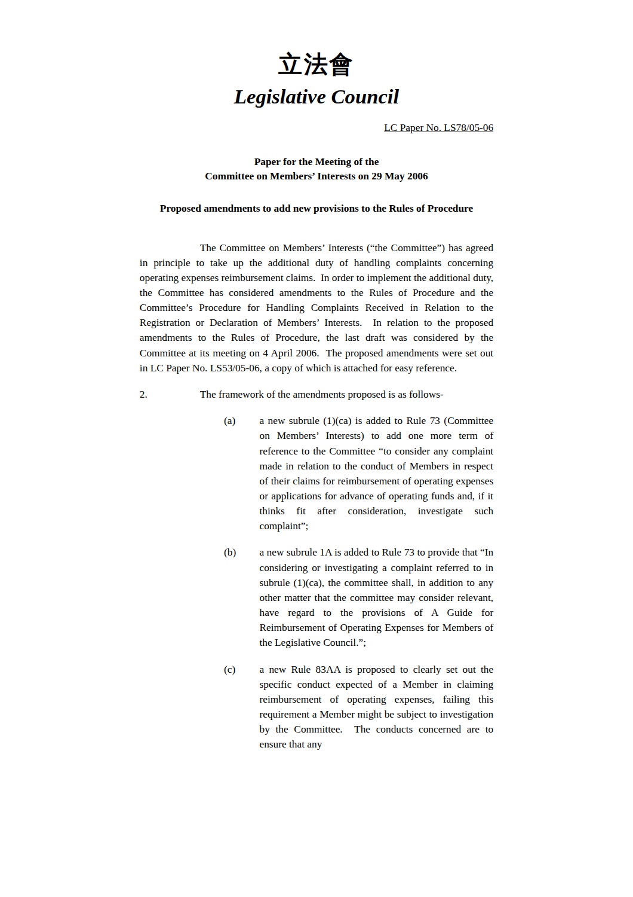立法會
Legislative Council
LC Paper No. LS78/05-06
Paper for the Meeting of the
Committee on Members’ Interests on 29 May 2006
Proposed amendments to add new provisions to the Rules of Procedure
The Committee on Members’ Interests (“the Committee”) has agreed in principle to take up the additional duty of handling complaints concerning operating expenses reimbursement claims. In order to implement the additional duty, the Committee has considered amendments to the Rules of Procedure and the Committee’s Procedure for Handling Complaints Received in Relation to the Registration or Declaration of Members’ Interests. In relation to the proposed amendments to the Rules of Procedure, the last draft was considered by the Committee at its meeting on 4 April 2006. The proposed amendments were set out in LC Paper No. LS53/05-06, a copy of which is attached for easy reference.
2.
The framework of the amendments proposed is as follows-
(a)
a new subrule (1)(ca) is added to Rule 73 (Committee on Members’ Interests) to add one more term of reference to the Committee “to consider any complaint made in relation to the conduct of Members in respect of their claims for reimbursement of operating expenses or applications for advance of operating funds and, if it thinks fit after consideration, investigate such complaint”;
(b)
a new subrule 1A is added to Rule 73 to provide that “In considering or investigating a complaint referred to in subrule (1)(ca), the committee shall, in addition to any other matter that the committee may consider relevant, have regard to the provisions of A Guide for Reimbursement of Operating Expenses for Members of the Legislative Council.”;
(c)
a new Rule 83AA is proposed to clearly set out the specific conduct expected of a Member in claiming reimbursement of operating expenses, failing this requirement a Member might be subject to investigation by the Committee. The conducts concerned are to ensure that any